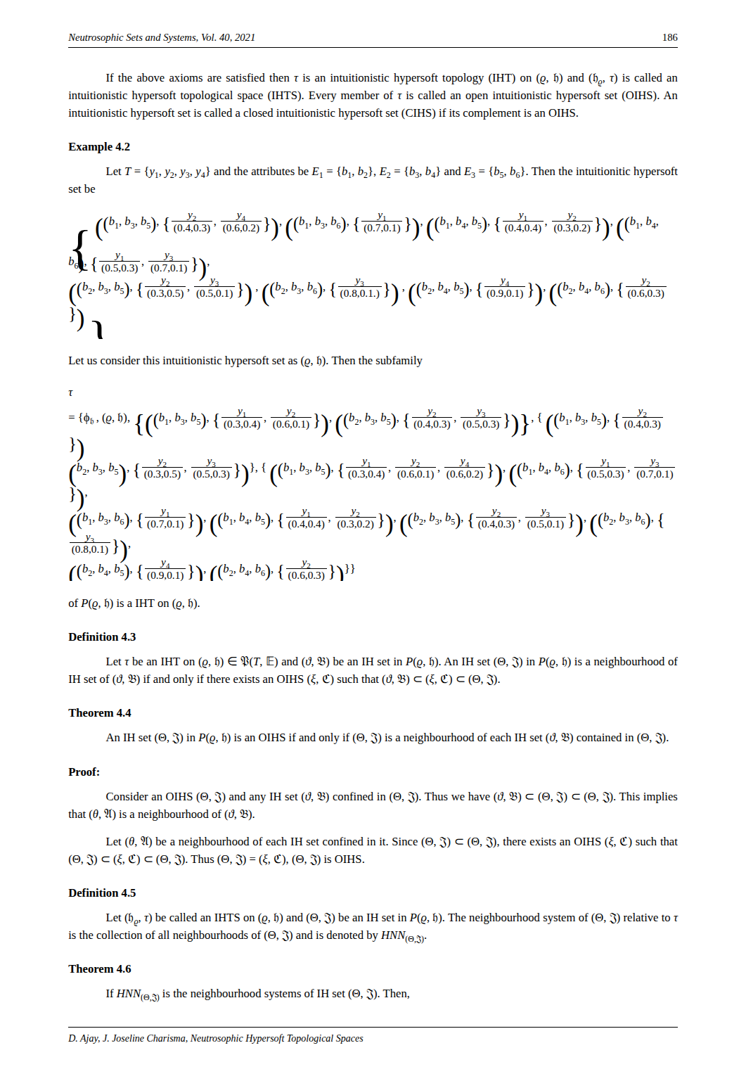Neutrosophic Sets and Systems, Vol. 40, 2021 186
If the above axioms are satisfied then τ is an intuitionistic hypersoft topology (IHT) on (ϱ, 𝔥) and (𝔥ϱ, τ) is called an intuitionistic hypersoft topological space (IHTS). Every member of τ is called an open intuitionistic hypersoft set (OIHS). An intuitionistic hypersoft set is called a closed intuitionistic hypersoft set (CIHS) if its complement is an OIHS.
Example 4.2
Let T = {y1, y2, y3, y4} and the attributes be E1 = {b1, b2}, E2 = {b3, b4} and E3 = {b5, b6}. Then the intuitionitic hypersoft set be
{ ((b1, b3, b5), {y2(0.4,0.3), y4(0.6,0.2)}), ((b1, b3, b6), {y1(0.7,0.1)}), ((b1, b4, b5), {y1(0.4,0.4), y2(0.3,0.2)}), ((b1, b4, b6), {y1(0.5,0.3), y3(0.7,0.1)}),
((b2, b3, b5), {y2(0.3,0.5), y3(0.5,0.1)}) , ((b2, b3, b6), {y3(0.8,0.1.)}) , ((b2, b4, b5), {y4(0.9,0.1)}), ((b2, b4, b6), {y2(0.6,0.3)}) }
Let us consider this intuitionistic hypersoft set as (ϱ, 𝔥). Then the subfamily
τ
= {ϕ𝔥 , (ϱ, 𝔥), {((b1, b3, b5), {y1(0.3,0.4), y2(0.6,0.1)}), ((b2, b3, b5), {y2(0.4,0.3), y3(0.5,0.3)})}, { ((b1, b3, b5), {y2(0.4,0.3)})
(b2, b3, b5), {y2(0.3,0.5), y3(0.5,0.3)})}, { ((b1, b3, b5), {y1(0.3,0.4), y2(0.6,0.1), y4(0.6,0.2)}), ((b1, b4, b6), {y1(0.5,0.3), y3(0.7,0.1)}),
((b1, b3, b6), {y1(0.7,0.1)}), ((b1, b4, b5), {y1(0.4,0.4), y2(0.3,0.2)}), ((b2, b3, b5), {y2(0.4,0.3), y3(0.5,0.1)}), ((b2, b3, b6), {y3(0.8,0.1)}),
((b2, b4, b5), {y4(0.9,0.1)}), ((b2, b4, b6), {y2(0.6,0.3)})}}
of P(ϱ, 𝔥) is a IHT on (ϱ, 𝔥).
Definition 4.3
Let τ be an IHT on (ϱ, 𝔥) ∈ 𝔓(T, 𝔼) and (ϑ, 𝔅) be an IH set in P(ϱ, 𝔥). An IH set (Θ, 𝔍) in P(ϱ, 𝔥) is a neighbourhood of IH set of (ϑ, 𝔅) if and only if there exists an OIHS (ξ, ℭ) such that (ϑ, 𝔅) ⊂ (ξ, ℭ) ⊂ (Θ, 𝔍).
Theorem 4.4
An IH set (Θ, 𝔍) in P(ϱ, 𝔥) is an OIHS if and only if (Θ, 𝔍) is a neighbourhood of each IH set (ϑ, 𝔅) contained in (Θ, 𝔍).
Proof:
Consider an OIHS (Θ, 𝔍) and any IH set (ϑ, 𝔅) confined in (Θ, 𝔍). Thus we have (ϑ, 𝔅) ⊂ (Θ, 𝔍) ⊂ (Θ, 𝔍). This implies that (θ, 𝔄) is a neighbourhood of (ϑ, 𝔅).
Let (θ, 𝔄) be a neighbourhood of each IH set confined in it. Since (Θ, 𝔍) ⊂ (Θ, 𝔍), there exists an OIHS (ξ, ℭ) such that (Θ, 𝔍) ⊂ (ξ, ℭ) ⊂ (Θ, 𝔍). Thus (Θ, 𝔍) = (ξ, ℭ), (Θ, 𝔍) is OIHS.
Definition 4.5
Let (𝔥ϱ, τ) be called an IHTS on (ϱ, 𝔥) and (Θ, 𝔍) be an IH set in P(ϱ, 𝔥). The neighbourhood system of (Θ, 𝔍) relative to τ is the collection of all neighbourhoods of (Θ, 𝔍) and is denoted by HNN(Θ,𝔍).
Theorem 4.6
If HNN(Θ,𝔍) is the neighbourhood systems of IH set (Θ, 𝔍). Then,
D. Ajay, J. Joseline Charisma, Neutrosophic Hypersoft Topological Spaces